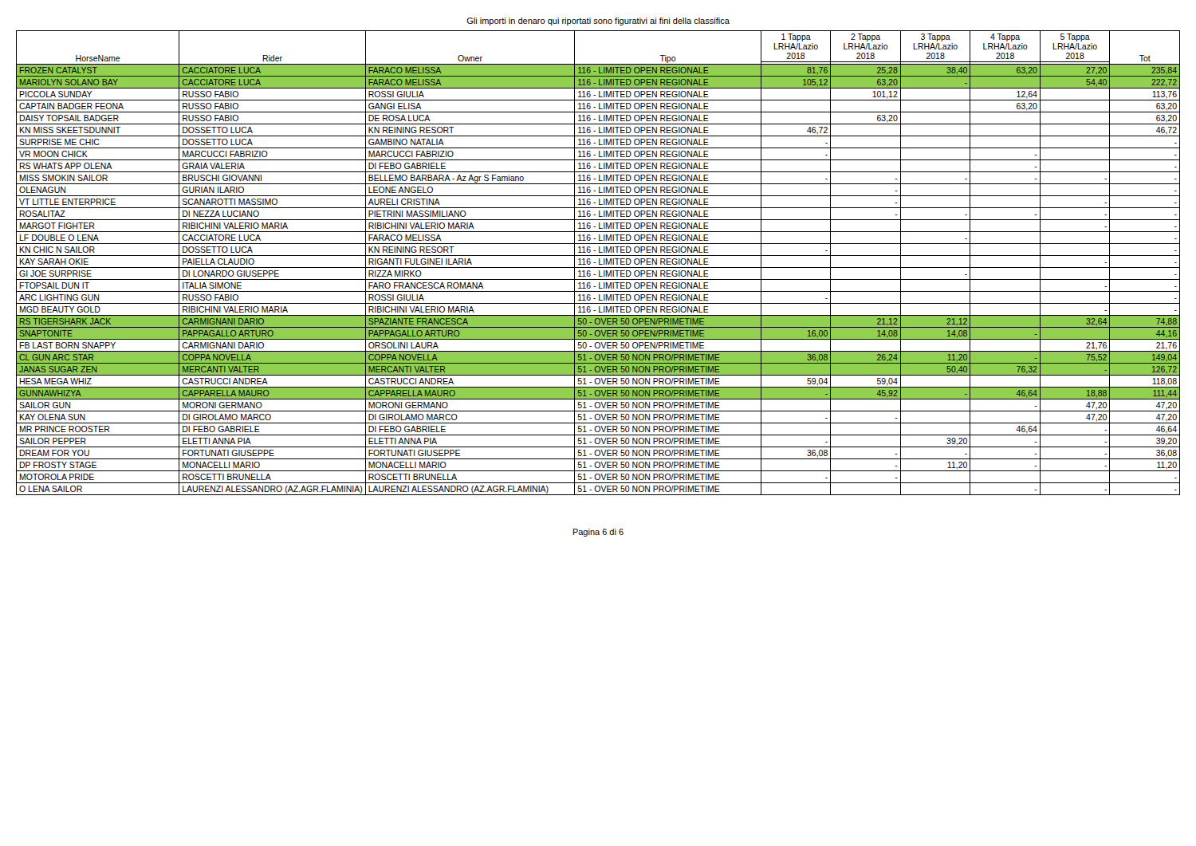Gli importi in denaro qui riportati sono figurativi ai fini della classifica
| HorseName | Rider | Owner | Tipo | 1 Tappa LRHA/Lazio 2018 | 2 Tappa LRHA/Lazio 2018 | 3 Tappa LRHA/Lazio 2018 | 4 Tappa LRHA/Lazio 2018 | 5 Tappa LRHA/Lazio 2018 | Tot |
| --- | --- | --- | --- | --- | --- | --- | --- | --- | --- |
| FROZEN CATALYST | CACCIATORE LUCA | FARACO MELISSA | 116 - LIMITED OPEN REGIONALE | 81,76 | 25,28 | 38,40 | 63,20 | 27,20 | 235,84 |
| MARIOLYN SOLANO BAY | CACCIATORE LUCA | FARACO MELISSA | 116 - LIMITED OPEN REGIONALE | 105,12 | 63,20 | - | | 54,40 | 222,72 |
| PICCOLA SUNDAY | RUSSO FABIO | ROSSI GIULIA | 116 - LIMITED OPEN REGIONALE | | 101,12 | | 12,64 | | 113,76 |
| CAPTAIN BADGER FEONA | RUSSO FABIO | GANGI ELISA | 116 - LIMITED OPEN REGIONALE | | | | 63,20 | | 63,20 |
| DAISY TOPSAIL BADGER | RUSSO FABIO | DE ROSA LUCA | 116 - LIMITED OPEN REGIONALE | | 63,20 | | | | 63,20 |
| KN MISS SKEETSDUNNIT | DOSSETTO LUCA | KN REINING RESORT | 116 - LIMITED OPEN REGIONALE | 46,72 | | | | | 46,72 |
| SURPRISE ME CHIC | DOSSETTO LUCA | GAMBINO NATALIA | 116 - LIMITED OPEN REGIONALE | - | | | | | - |
| VR MOON CHICK | MARCUCCI FABRIZIO | MARCUCCI FABRIZIO | 116 - LIMITED OPEN REGIONALE | - | | | - | | - |
| RS WHATS APP OLENA | GRAIA VALERIA | DI FEBO GABRIELE | 116 - LIMITED OPEN REGIONALE | | | | - | | - |
| MISS SMOKIN SAILOR | BRUSCHI GIOVANNI | BELLEMO BARBARA - Az Agr S Famiano | 116 - LIMITED OPEN REGIONALE | - | - | - | - | - | - |
| OLENAGUN | GURIAN ILARIO | LEONE ANGELO | 116 - LIMITED OPEN REGIONALE | | - | | | | - |
| VT LITTLE ENTERPRICE | SCANAROTTI MASSIMO | AURELI CRISTINA | 116 - LIMITED OPEN REGIONALE | | - | | | - | - |
| ROSALITAZ | DI NEZZA LUCIANO | PIETRINI MASSIMILIANO | 116 - LIMITED OPEN REGIONALE | | - | - | - | - | - |
| MARGOT FIGHTER | RIBICHINI VALERIO MARIA | RIBICHINI VALERIO MARIA | 116 - LIMITED OPEN REGIONALE | | | | | - | - |
| LF DOUBLE O LENA | CACCIATORE LUCA | FARACO MELISSA | 116 - LIMITED OPEN REGIONALE | | | - | | | - |
| KN CHIC N SAILOR | DOSSETTO LUCA | KN REINING RESORT | 116 - LIMITED OPEN REGIONALE | - | | | | | - |
| KAY SARAH OKIE | PAIELLA CLAUDIO | RIGANTI FULGINEI ILARIA | 116 - LIMITED OPEN REGIONALE | | | | | - | - |
| GI JOE SURPRISE | DI LONARDO GIUSEPPE | RIZZA MIRKO | 116 - LIMITED OPEN REGIONALE | | | - | | | - |
| FTOPSAIL DUN IT | ITALIA SIMONE | FARO FRANCESCA ROMANA | 116 - LIMITED OPEN REGIONALE | | | | | - | - |
| ARC LIGHTING GUN | RUSSO FABIO | ROSSI GIULIA | 116 - LIMITED OPEN REGIONALE | - | | | | | - |
| MGD BEAUTY GOLD | RIBICHINI VALERIO MARIA | RIBICHINI VALERIO MARIA | 116 - LIMITED OPEN REGIONALE | | | | | - | - |
| RS TIGERSHARK JACK | CARMIGNANI DARIO | SPAZIANTE FRANCESCA | 50 - OVER 50 OPEN/PRIMETIME | | 21,12 | 21,12 | | 32,64 | 74,88 |
| SNAPTONITE | PAPPAGALLO ARTURO | PAPPAGALLO ARTURO | 50 - OVER 50 OPEN/PRIMETIME | 16,00 | 14,08 | 14,08 | - | | 44,16 |
| FB LAST BORN SNAPPY | CARMIGNANI DARIO | ORSOLINI LAURA | 50 - OVER 50 OPEN/PRIMETIME | | | | | 21,76 | 21,76 |
| CL GUN ARC STAR | COPPA NOVELLA | COPPA NOVELLA | 51 - OVER 50 NON PRO/PRIMETIME | 36,08 | 26,24 | 11,20 | - | 75,52 | 149,04 |
| JANAS SUGAR ZEN | MERCANTI VALTER | MERCANTI VALTER | 51 - OVER 50 NON PRO/PRIMETIME | | | 50,40 | 76,32 | - | 126,72 |
| HESA MEGA WHIZ | CASTRUCCI ANDREA | CASTRUCCI ANDREA | 51 - OVER 50 NON PRO/PRIMETIME | 59,04 | 59,04 | | | | 118,08 |
| GUNNAWHIZYA | CAPPARELLA MAURO | CAPPARELLA MAURO | 51 - OVER 50 NON PRO/PRIMETIME | - | 45,92 | - | 46,64 | 18,88 | 111,44 |
| SAILOR GUN | MORONI GERMANO | MORONI GERMANO | 51 - OVER 50 NON PRO/PRIMETIME | | | | - | 47,20 | 47,20 |
| KAY OLENA SUN | DI GIROLAMO MARCO | DI GIROLAMO MARCO | 51 - OVER 50 NON PRO/PRIMETIME | - | - | | | 47,20 | 47,20 |
| MR PRINCE ROOSTER | DI FEBO GABRIELE | DI FEBO GABRIELE | 51 - OVER 50 NON PRO/PRIMETIME | | | | 46,64 | - | 46,64 |
| SAILOR PEPPER | ELETTI ANNA PIA | ELETTI ANNA PIA | 51 - OVER 50 NON PRO/PRIMETIME | - | | 39,20 | - | - | 39,20 |
| DREAM FOR YOU | FORTUNATI GIUSEPPE | FORTUNATI GIUSEPPE | 51 - OVER 50 NON PRO/PRIMETIME | 36,08 | - | - | - | - | 36,08 |
| DP FROSTY STAGE | MONACELLI MARIO | MONACELLI MARIO | 51 - OVER 50 NON PRO/PRIMETIME | | - | 11,20 | - | - | 11,20 |
| MOTOROLA PRIDE | ROSCETTI BRUNELLA | ROSCETTI BRUNELLA | 51 - OVER 50 NON PRO/PRIMETIME | - | - | | | | - |
| O LENA SAILOR | LAURENZI ALESSANDRO (AZ.AGR.FLAMINIA) | LAURENZI ALESSANDRO (AZ.AGR.FLAMINIA) | 51 - OVER 50 NON PRO/PRIMETIME | | | | - | - | - |
Pagina 6 di 6